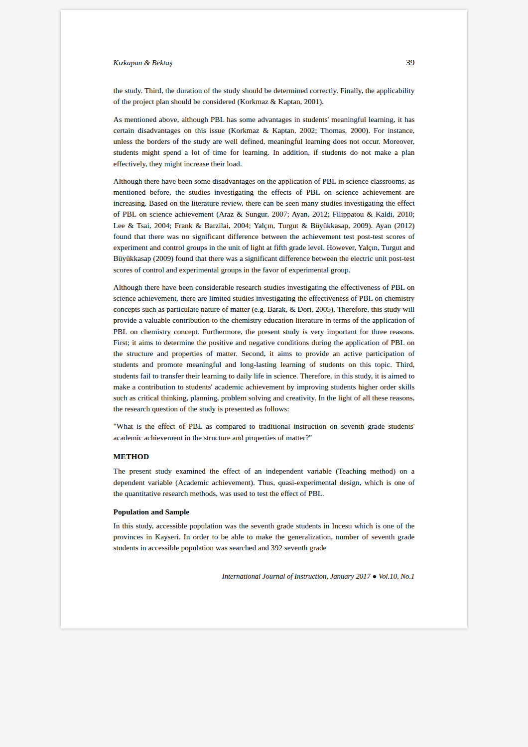Kızkapan & Bektaş 39
the study. Third, the duration of the study should be determined correctly. Finally, the applicability of the project plan should be considered (Korkmaz & Kaptan, 2001).
As mentioned above, although PBL has some advantages in students' meaningful learning, it has certain disadvantages on this issue (Korkmaz & Kaptan, 2002; Thomas, 2000). For instance, unless the borders of the study are well defined, meaningful learning does not occur. Moreover, students might spend a lot of time for learning. In addition, if students do not make a plan effectively, they might increase their load.
Although there have been some disadvantages on the application of PBL in science classrooms, as mentioned before, the studies investigating the effects of PBL on science achievement are increasing. Based on the literature review, there can be seen many studies investigating the effect of PBL on science achievement (Araz & Sungur, 2007; Ayan, 2012; Filippatou & Kaldi, 2010; Lee & Tsai, 2004; Frank & Barzilai, 2004; Yalçın, Turgut & Büyükkasap, 2009). Ayan (2012) found that there was no significant difference between the achievement test post-test scores of experiment and control groups in the unit of light at fifth grade level. However, Yalçın, Turgut and Büyükkasap (2009) found that there was a significant difference between the electric unit post-test scores of control and experimental groups in the favor of experimental group.
Although there have been considerable research studies investigating the effectiveness of PBL on science achievement, there are limited studies investigating the effectiveness of PBL on chemistry concepts such as particulate nature of matter (e.g. Barak, & Dori, 2005). Therefore, this study will provide a valuable contribution to the chemistry education literature in terms of the application of PBL on chemistry concept. Furthermore, the present study is very important for three reasons. First; it aims to determine the positive and negative conditions during the application of PBL on the structure and properties of matter. Second, it aims to provide an active participation of students and promote meaningful and long-lasting learning of students on this topic. Third, students fail to transfer their learning to daily life in science. Therefore, in this study, it is aimed to make a contribution to students' academic achievement by improving students higher order skills such as critical thinking, planning, problem solving and creativity. In the light of all these reasons, the research question of the study is presented as follows:
"What is the effect of PBL as compared to traditional instruction on seventh grade students' academic achievement in the structure and properties of matter?"
Method
The present study examined the effect of an independent variable (Teaching method) on a dependent variable (Academic achievement). Thus, quasi-experimental design, which is one of the quantitative research methods, was used to test the effect of PBL.
Population and Sample
In this study, accessible population was the seventh grade students in Incesu which is one of the provinces in Kayseri. In order to be able to make the generalization, number of seventh grade students in accessible population was searched and 392 seventh grade
International Journal of Instruction, January 2017 ● Vol.10, No.1